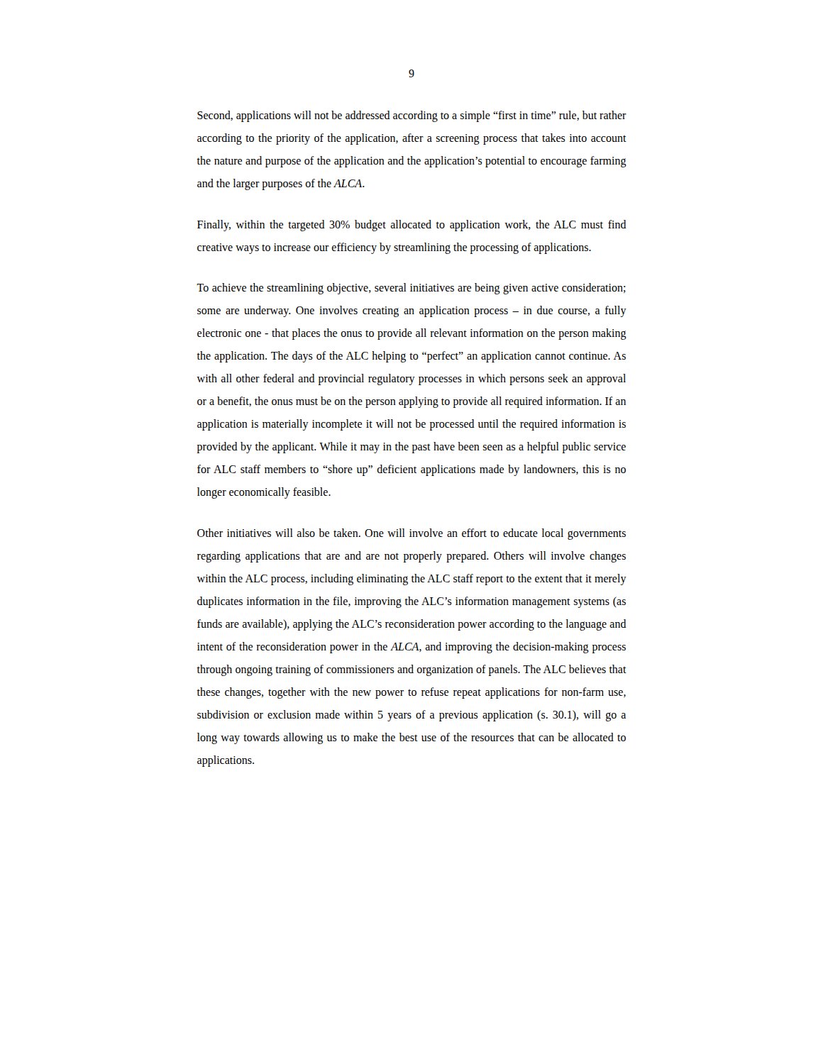9
Second, applications will not be addressed according to a simple “first in time” rule, but rather according to the priority of the application, after a screening process that takes into account the nature and purpose of the application and the application’s potential to encourage farming and the larger purposes of the ALCA.
Finally, within the targeted 30% budget allocated to application work, the ALC must find creative ways to increase our efficiency by streamlining the processing of applications.
To achieve the streamlining objective, several initiatives are being given active consideration; some are underway. One involves creating an application process – in due course, a fully electronic one - that places the onus to provide all relevant information on the person making the application. The days of the ALC helping to “perfect” an application cannot continue. As with all other federal and provincial regulatory processes in which persons seek an approval or a benefit, the onus must be on the person applying to provide all required information. If an application is materially incomplete it will not be processed until the required information is provided by the applicant. While it may in the past have been seen as a helpful public service for ALC staff members to “shore up” deficient applications made by landowners, this is no longer economically feasible.
Other initiatives will also be taken. One will involve an effort to educate local governments regarding applications that are and are not properly prepared. Others will involve changes within the ALC process, including eliminating the ALC staff report to the extent that it merely duplicates information in the file, improving the ALC’s information management systems (as funds are available), applying the ALC’s reconsideration power according to the language and intent of the reconsideration power in the ALCA, and improving the decision-making process through ongoing training of commissioners and organization of panels. The ALC believes that these changes, together with the new power to refuse repeat applications for non-farm use, subdivision or exclusion made within 5 years of a previous application (s. 30.1), will go a long way towards allowing us to make the best use of the resources that can be allocated to applications.